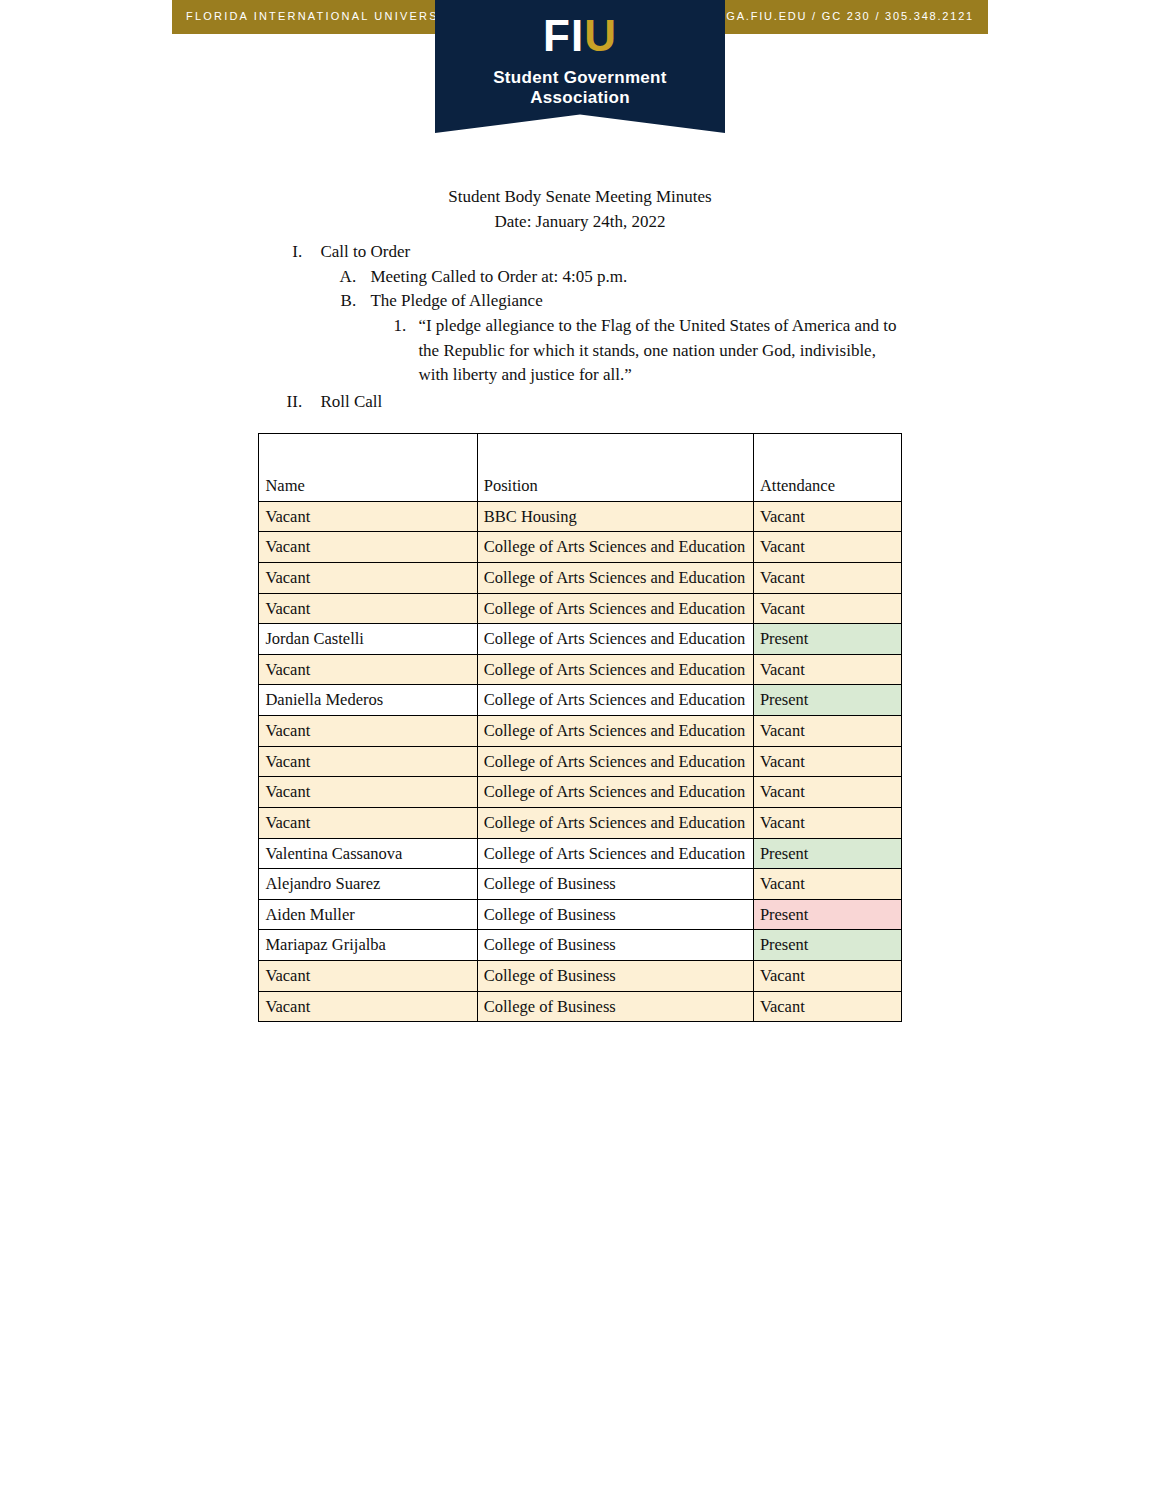FLORIDA INTERNATIONAL UNIVERSITY SGA.FIU.EDU / GC 230 / 305.348.2121
FIU
Student Government
Association
Student Body Senate Meeting Minutes
Date: January 24th, 2022
Call to Order
Meeting Called to Order at: 4:05 p.m.
The Pledge of Allegiance
“I pledge allegiance to the Flag of the United States of America and to the Republic for which it stands, one nation under God, indivisible, with liberty and justice for all.”
Roll Call
| Name | Position | Attendance |
| --- | --- | --- |
| Vacant | BBC Housing | Vacant |
| Vacant | College of Arts Sciences and Education | Vacant |
| Vacant | College of Arts Sciences and Education | Vacant |
| Vacant | College of Arts Sciences and Education | Vacant |
| Jordan Castelli | College of Arts Sciences and Education | Present |
| Vacant | College of Arts Sciences and Education | Vacant |
| Daniella Mederos | College of Arts Sciences and Education | Present |
| Vacant | College of Arts Sciences and Education | Vacant |
| Vacant | College of Arts Sciences and Education | Vacant |
| Vacant | College of Arts Sciences and Education | Vacant |
| Vacant | College of Arts Sciences and Education | Vacant |
| Valentina Cassanova | College of Arts Sciences and Education | Present |
| Alejandro Suarez | College of Business | Vacant |
| Aiden Muller | College of Business | Present |
| Mariapaz Grijalba | College of Business | Present |
| Vacant | College of Business | Vacant |
| Vacant | College of Business | Vacant |